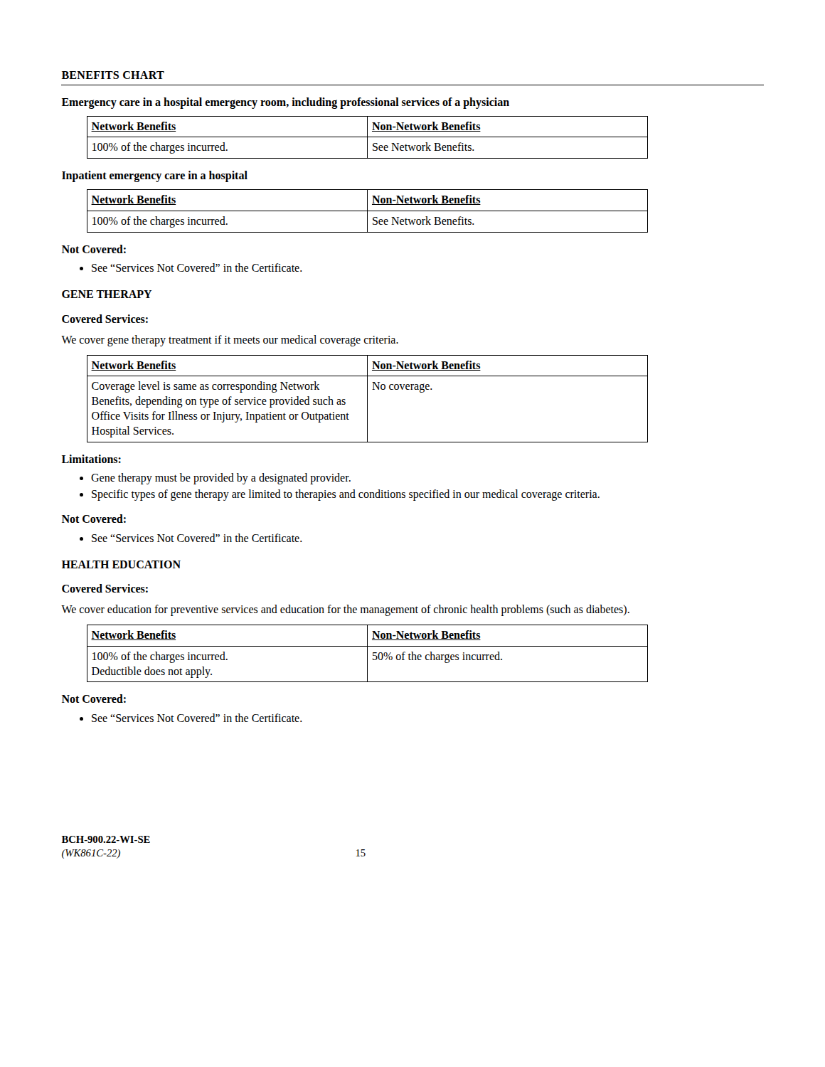BENEFITS CHART
Emergency care in a hospital emergency room, including professional services of a physician
| Network Benefits | Non-Network Benefits |
| --- | --- |
| 100% of the charges incurred. | See Network Benefits. |
Inpatient emergency care in a hospital
| Network Benefits | Non-Network Benefits |
| --- | --- |
| 100% of the charges incurred. | See Network Benefits. |
Not Covered:
See “Services Not Covered” in the Certificate.
GENE THERAPY
Covered Services:
We cover gene therapy treatment if it meets our medical coverage criteria.
| Network Benefits | Non-Network Benefits |
| --- | --- |
| Coverage level is same as corresponding Network Benefits, depending on type of service provided such as Office Visits for Illness or Injury, Inpatient or Outpatient Hospital Services. | No coverage. |
Limitations:
Gene therapy must be provided by a designated provider.
Specific types of gene therapy are limited to therapies and conditions specified in our medical coverage criteria.
Not Covered:
See “Services Not Covered” in the Certificate.
HEALTH EDUCATION
Covered Services:
We cover education for preventive services and education for the management of chronic health problems (such as diabetes).
| Network Benefits | Non-Network Benefits |
| --- | --- |
| 100% of the charges incurred. Deductible does not apply. | 50% of the charges incurred. |
Not Covered:
See “Services Not Covered” in the Certificate.
BCH-900.22-WI-SE
(WK861C-22) 15